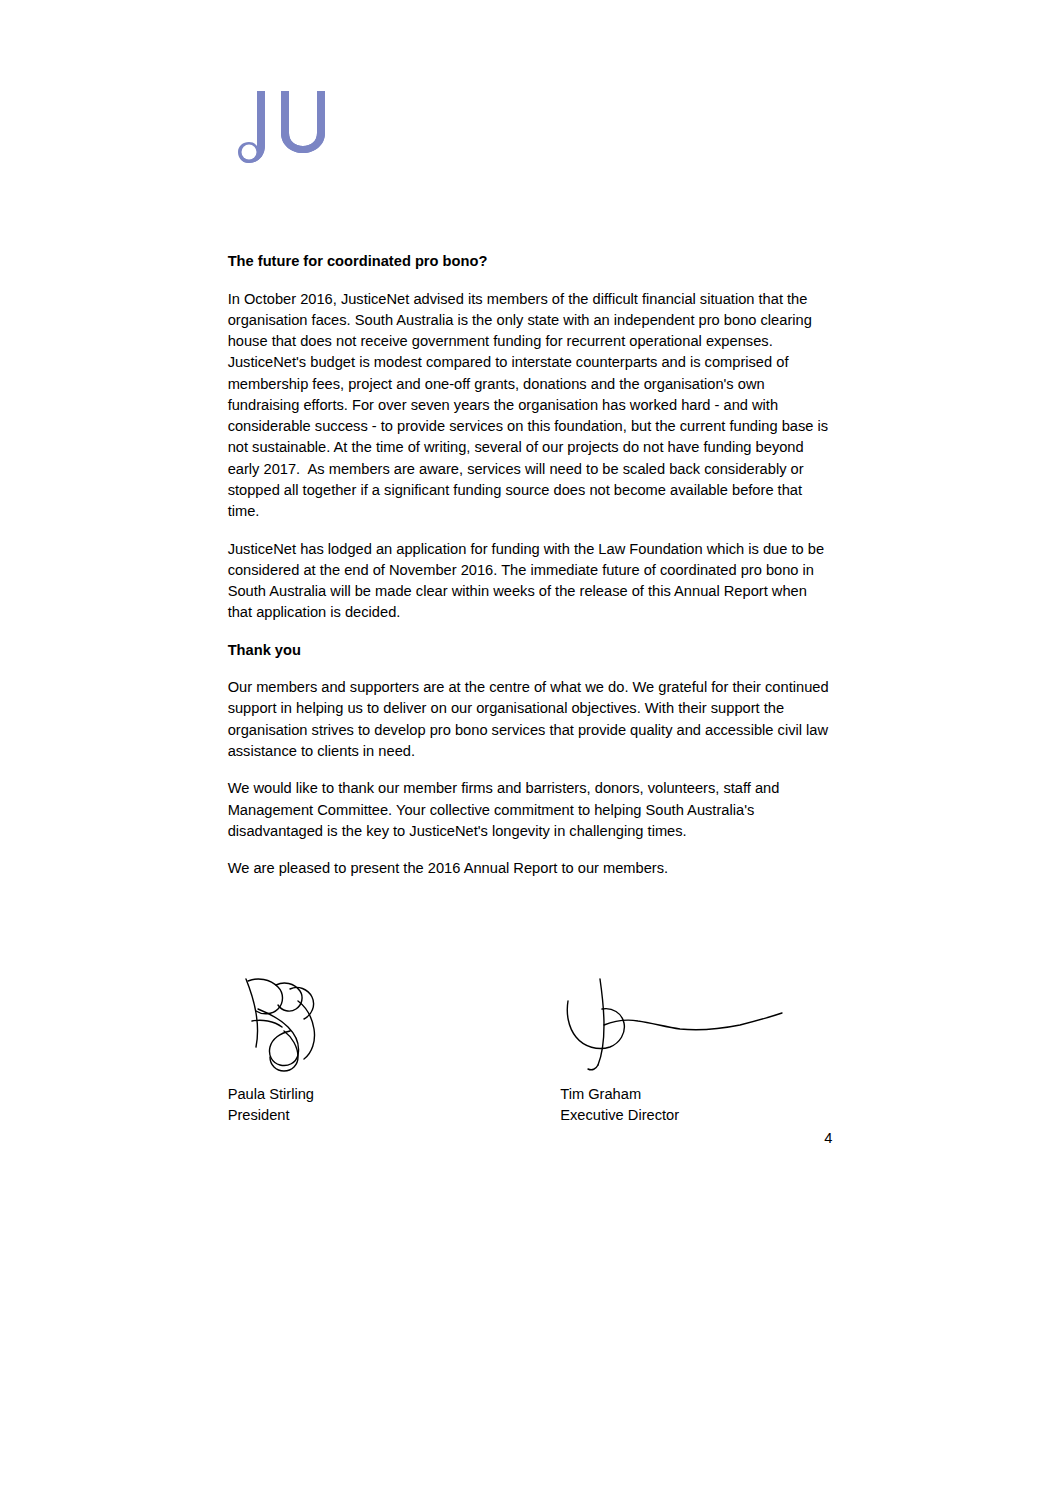The future for coordinated pro bono?
In October 2016, JusticeNet advised its members of the difficult financial situation that the organisation faces. South Australia is the only state with an independent pro bono clearing house that does not receive government funding for recurrent operational expenses. JusticeNet's budget is modest compared to interstate counterparts and is comprised of membership fees, project and one-off grants, donations and the organisation's own fundraising efforts. For over seven years the organisation has worked hard - and with considerable success - to provide services on this foundation, but the current funding base is not sustainable. At the time of writing, several of our projects do not have funding beyond early 2017. As members are aware, services will need to be scaled back considerably or stopped all together if a significant funding source does not become available before that time.
JusticeNet has lodged an application for funding with the Law Foundation which is due to be considered at the end of November 2016. The immediate future of coordinated pro bono in South Australia will be made clear within weeks of the release of this Annual Report when that application is decided.
Thank you
Our members and supporters are at the centre of what we do. We grateful for their continued support in helping us to deliver on our organisational objectives. With their support the organisation strives to develop pro bono services that provide quality and accessible civil law assistance to clients in need.
We would like to thank our member firms and barristers, donors, volunteers, staff and Management Committee. Your collective commitment to helping South Australia's disadvantaged is the key to JusticeNet's longevity in challenging times.
We are pleased to present the 2016 Annual Report to our members.
Paula Stirling
President
Tim Graham
Executive Director
4